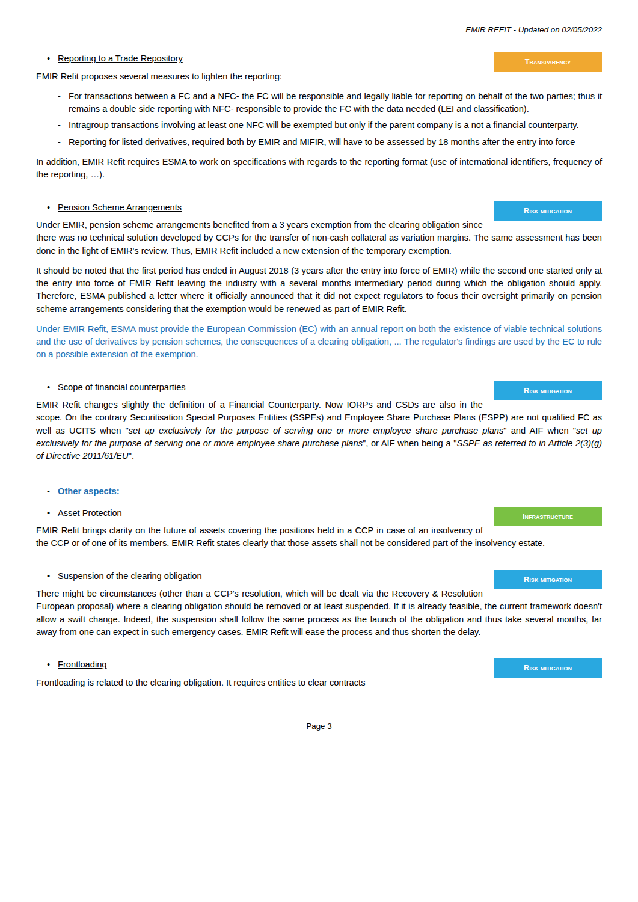EMIR REFIT - Updated on 02/05/2022
Transparency
Reporting to a Trade Repository
EMIR Refit proposes several measures to lighten the reporting:
For transactions between a FC and a NFC- the FC will be responsible and legally liable for reporting on behalf of the two parties; thus it remains a double side reporting with NFC- responsible to provide the FC with the data needed (LEI and classification).
Intragroup transactions involving at least one NFC will be exempted but only if the parent company is a not a financial counterparty.
Reporting for listed derivatives, required both by EMIR and MIFIR, will have to be assessed by 18 months after the entry into force
In addition, EMIR Refit requires ESMA to work on specifications with regards to the reporting format (use of international identifiers, frequency of the reporting, …).
Risk mitigation
Pension Scheme Arrangements
Under EMIR, pension scheme arrangements benefited from a 3 years exemption from the clearing obligation since there was no technical solution developed by CCPs for the transfer of non-cash collateral as variation margins. The same assessment has been done in the light of EMIR's review. Thus, EMIR Refit included a new extension of the temporary exemption.
It should be noted that the first period has ended in August 2018 (3 years after the entry into force of EMIR) while the second one started only at the entry into force of EMIR Refit leaving the industry with a several months intermediary period during which the obligation should apply. Therefore, ESMA published a letter where it officially announced that it did not expect regulators to focus their oversight primarily on pension scheme arrangements considering that the exemption would be renewed as part of EMIR Refit.
Under EMIR Refit, ESMA must provide the European Commission (EC) with an annual report on both the existence of viable technical solutions and the use of derivatives by pension schemes, the consequences of a clearing obligation, ... The regulator's findings are used by the EC to rule on a possible extension of the exemption.
Risk mitigation
Scope of financial counterparties
EMIR Refit changes slightly the definition of a Financial Counterparty. Now IORPs and CSDs are also in the scope. On the contrary Securitisation Special Purposes Entities (SSPEs) and Employee Share Purchase Plans (ESPP) are not qualified FC as well as UCITS when "set up exclusively for the purpose of serving one or more employee share purchase plans" and AIF when "set up exclusively for the purpose of serving one or more employee share purchase plans", or AIF when being a "SSPE as referred to in Article 2(3)(g) of Directive 2011/61/EU".
Other aspects:
Infrastructure
Asset Protection
EMIR Refit brings clarity on the future of assets covering the positions held in a CCP in case of an insolvency of the CCP or of one of its members. EMIR Refit states clearly that those assets shall not be considered part of the insolvency estate.
Risk mitigation
Suspension of the clearing obligation
There might be circumstances (other than a CCP's resolution, which will be dealt via the Recovery & Resolution European proposal) where a clearing obligation should be removed or at least suspended. If it is already feasible, the current framework doesn't allow a swift change. Indeed, the suspension shall follow the same process as the launch of the obligation and thus take several months, far away from one can expect in such emergency cases. EMIR Refit will ease the process and thus shorten the delay.
Risk mitigation
Frontloading
Frontloading is related to the clearing obligation. It requires entities to clear contracts
Page 3